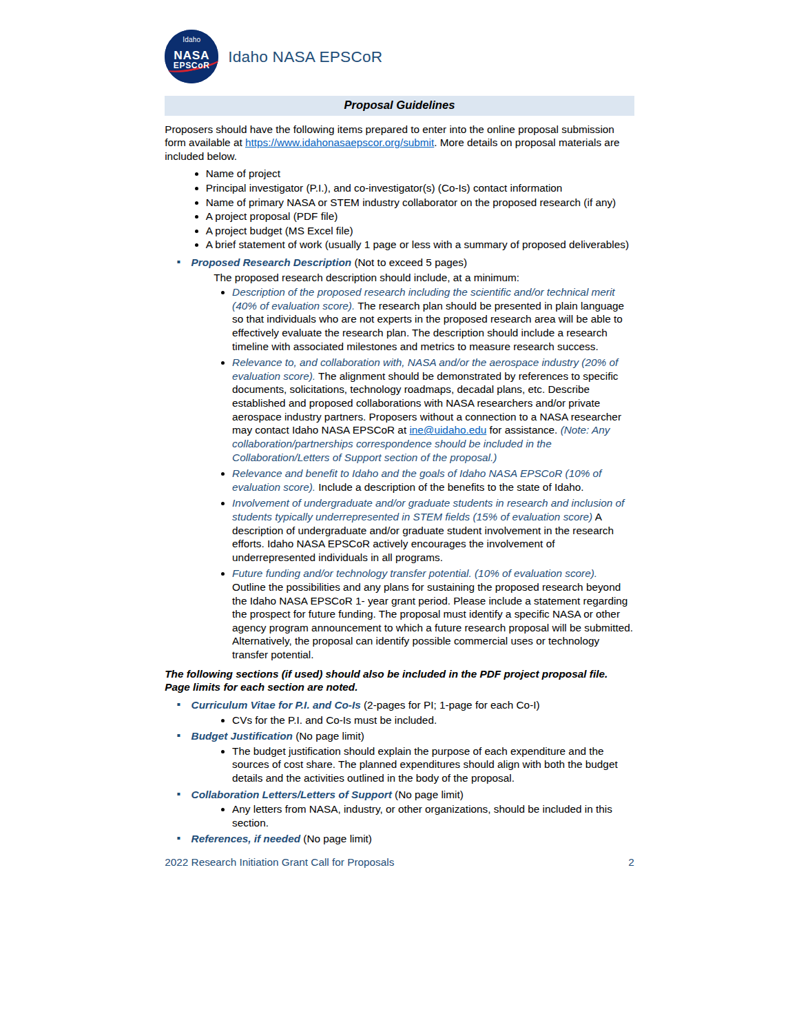Idaho
NASA
EPSCoR
Idaho NASA EPSCoR
Proposal Guidelines
Proposers should have the following items prepared to enter into the online proposal submission form available at https://www.idahonasaepscor.org/submit. More details on proposal materials are included below.
Name of project
Principal investigator (P.I.), and co-investigator(s) (Co-Is) contact information
Name of primary NASA or STEM industry collaborator on the proposed research (if any)
A project proposal (PDF file)
A project budget (MS Excel file)
A brief statement of work (usually 1 page or less with a summary of proposed deliverables)
Proposed Research Description (Not to exceed 5 pages)
The proposed research description should include, at a minimum:
Description of the proposed research including the scientific and/or technical merit (40% of evaluation score). The research plan should be presented in plain language so that individuals who are not experts in the proposed research area will be able to effectively evaluate the research plan. The description should include a research timeline with associated milestones and metrics to measure research success.
Relevance to, and collaboration with, NASA and/or the aerospace industry (20% of evaluation score). The alignment should be demonstrated by references to specific documents, solicitations, technology roadmaps, decadal plans, etc. Describe established and proposed collaborations with NASA researchers and/or private aerospace industry partners. Proposers without a connection to a NASA researcher may contact Idaho NASA EPSCoR at ine@uidaho.edu for assistance. (Note: Any collaboration/partnerships correspondence should be included in the Collaboration/Letters of Support section of the proposal.)
Relevance and benefit to Idaho and the goals of Idaho NASA EPSCoR (10% of evaluation score). Include a description of the benefits to the state of Idaho.
Involvement of undergraduate and/or graduate students in research and inclusion of students typically underrepresented in STEM fields (15% of evaluation score) A description of undergraduate and/or graduate student involvement in the research efforts. Idaho NASA EPSCoR actively encourages the involvement of underrepresented individuals in all programs.
Future funding and/or technology transfer potential. (10% of evaluation score). Outline the possibilities and any plans for sustaining the proposed research beyond the Idaho NASA EPSCoR 1- year grant period. Please include a statement regarding the prospect for future funding. The proposal must identify a specific NASA or other agency program announcement to which a future research proposal will be submitted. Alternatively, the proposal can identify possible commercial uses or technology transfer potential.
The following sections (if used) should also be included in the PDF project proposal file. Page limits for each section are noted.
Curriculum Vitae for P.I. and Co-Is (2-pages for PI; 1-page for each Co-I)
CVs for the P.I. and Co-Is must be included.
Budget Justification (No page limit)
The budget justification should explain the purpose of each expenditure and the sources of cost share. The planned expenditures should align with both the budget details and the activities outlined in the body of the proposal.
Collaboration Letters/Letters of Support (No page limit)
Any letters from NASA, industry, or other organizations, should be included in this section.
References, if needed (No page limit)
2022 Research Initiation Grant Call for Proposals
2